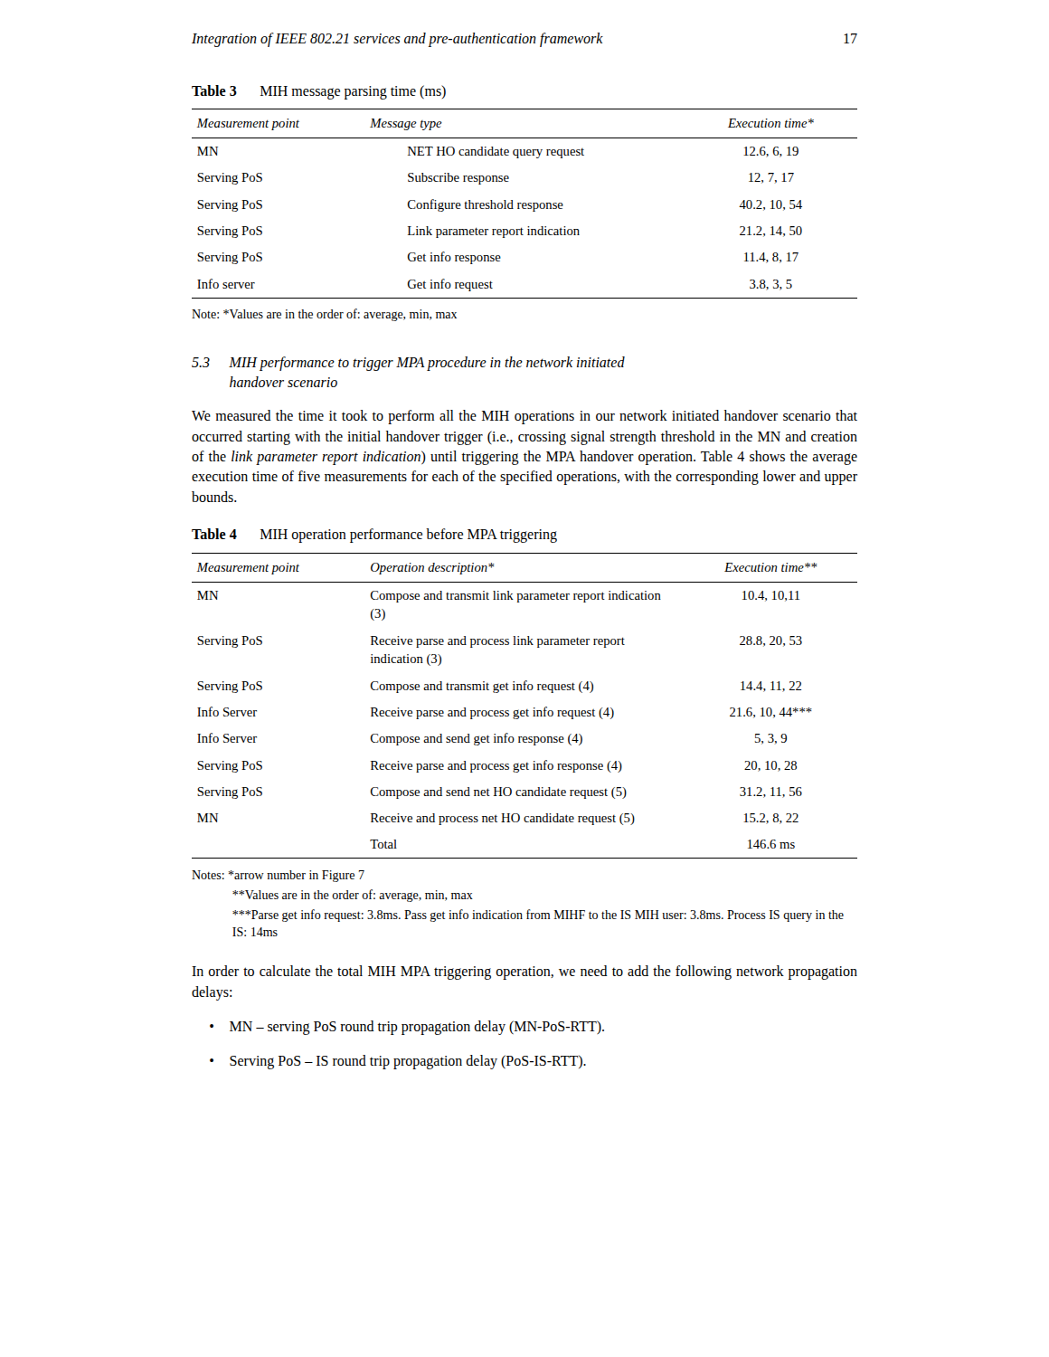Integration of IEEE 802.21 services and pre-authentication framework 17
Table 3 MIH message parsing time (ms)
| Measurement point | Message type | Execution time* |
| --- | --- | --- |
| MN | NET HO candidate query request | 12.6, 6, 19 |
| Serving PoS | Subscribe response | 12, 7, 17 |
| Serving PoS | Configure threshold response | 40.2, 10, 54 |
| Serving PoS | Link parameter report indication | 21.2, 14, 50 |
| Serving PoS | Get info response | 11.4, 8, 17 |
| Info server | Get info request | 3.8, 3, 5 |
Note: *Values are in the order of: average, min, max
5.3 MIH performance to trigger MPA procedure in the network initiated
handover scenario
We measured the time it took to perform all the MIH operations in our network initiated handover scenario that occurred starting with the initial handover trigger (i.e., crossing signal strength threshold in the MN and creation of the link parameter report indication) until triggering the MPA handover operation. Table 4 shows the average execution time of five measurements for each of the specified operations, with the corresponding lower and upper bounds.
Table 4 MIH operation performance before MPA triggering
| Measurement point | Operation description* | Execution time** |
| --- | --- | --- |
| MN | Compose and transmit link parameter report indication (3) | 10.4, 10,11 |
| Serving PoS | Receive parse and process link parameter report indication (3) | 28.8, 20, 53 |
| Serving PoS | Compose and transmit get info request (4) | 14.4, 11, 22 |
| Info Server | Receive parse and process get info request (4) | 21.6, 10, 44*** |
| Info Server | Compose and send get info response (4) | 5, 3, 9 |
| Serving PoS | Receive parse and process get info response (4) | 20, 10, 28 |
| Serving PoS | Compose and send net HO candidate request (5) | 31.2, 11, 56 |
| MN | Receive and process net HO candidate request (5) | 15.2, 8, 22 |
| | Total | 146.6 ms |
Notes: *arrow number in Figure 7
**Values are in the order of: average, min, max
***Parse get info request: 3.8ms. Pass get info indication from MIHF to the IS MIH user: 3.8ms. Process IS query in the IS: 14ms
In order to calculate the total MIH MPA triggering operation, we need to add the following network propagation delays:
MN – serving PoS round trip propagation delay (MN-PoS-RTT).
Serving PoS – IS round trip propagation delay (PoS-IS-RTT).